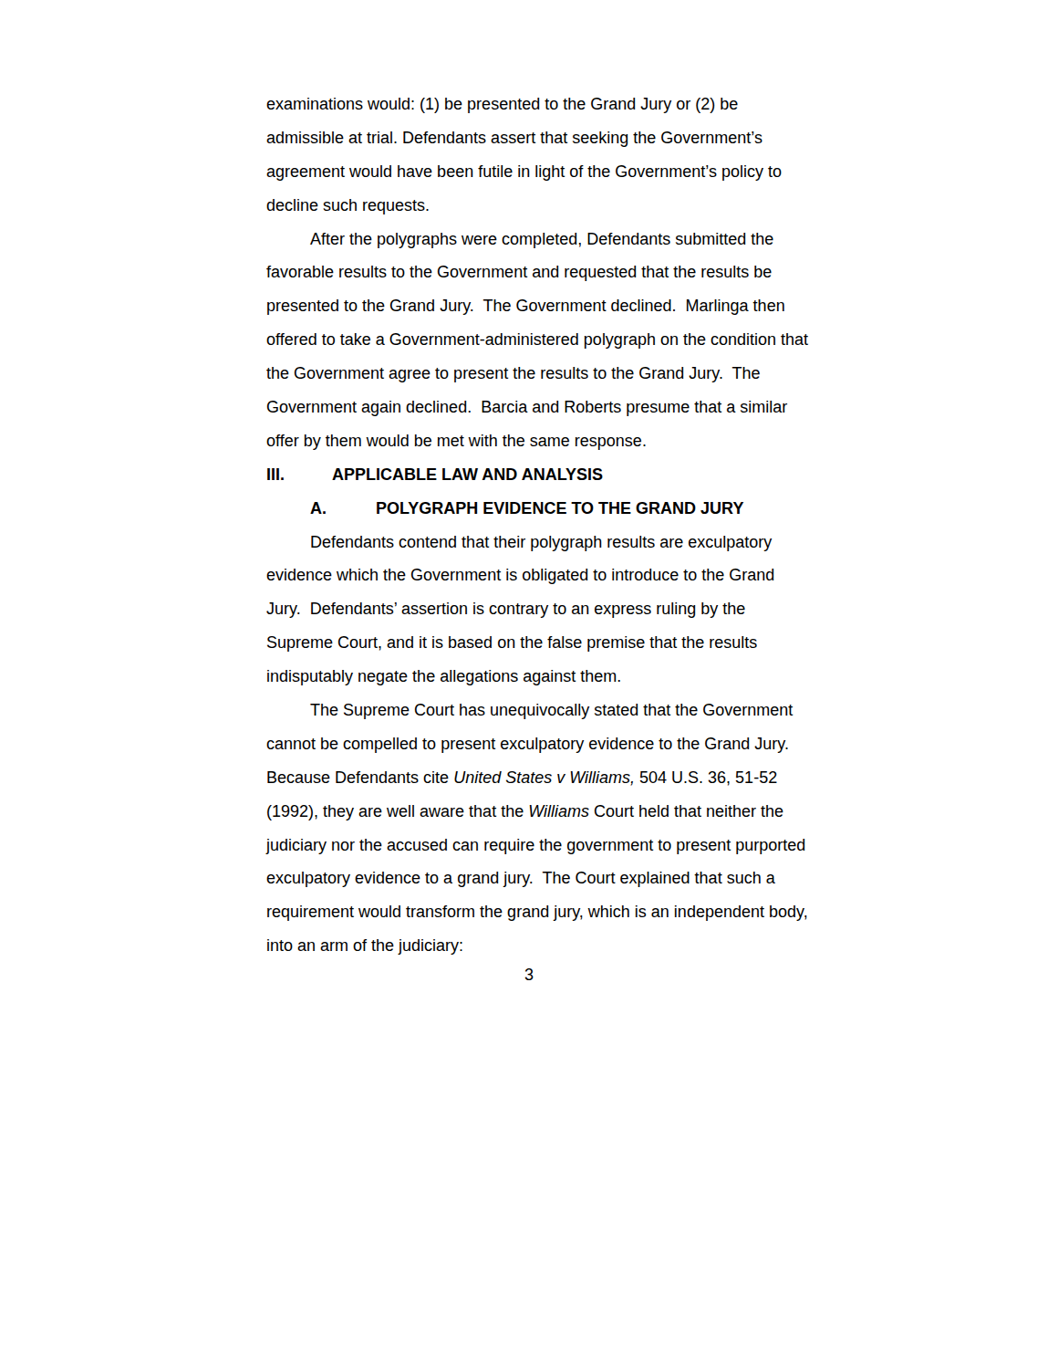examinations would: (1) be presented to the Grand Jury or (2) be admissible at trial. Defendants assert that seeking the Government’s agreement would have been futile in light of the Government’s policy to decline such requests.
After the polygraphs were completed, Defendants submitted the favorable results to the Government and requested that the results be presented to the Grand Jury. The Government declined. Marlinga then offered to take a Government-administered polygraph on the condition that the Government agree to present the results to the Grand Jury. The Government again declined. Barcia and Roberts presume that a similar offer by them would be met with the same response.
III.
APPLICABLE LAW AND ANALYSIS
A.
POLYGRAPH EVIDENCE TO THE GRAND JURY
Defendants contend that their polygraph results are exculpatory evidence which the Government is obligated to introduce to the Grand Jury. Defendants’ assertion is contrary to an express ruling by the Supreme Court, and it is based on the false premise that the results indisputably negate the allegations against them.
The Supreme Court has unequivocally stated that the Government cannot be compelled to present exculpatory evidence to the Grand Jury. Because Defendants cite United States v Williams, 504 U.S. 36, 51-52 (1992), they are well aware that the Williams Court held that neither the judiciary nor the accused can require the government to present purported exculpatory evidence to a grand jury. The Court explained that such a requirement would transform the grand jury, which is an independent body, into an arm of the judiciary:
3